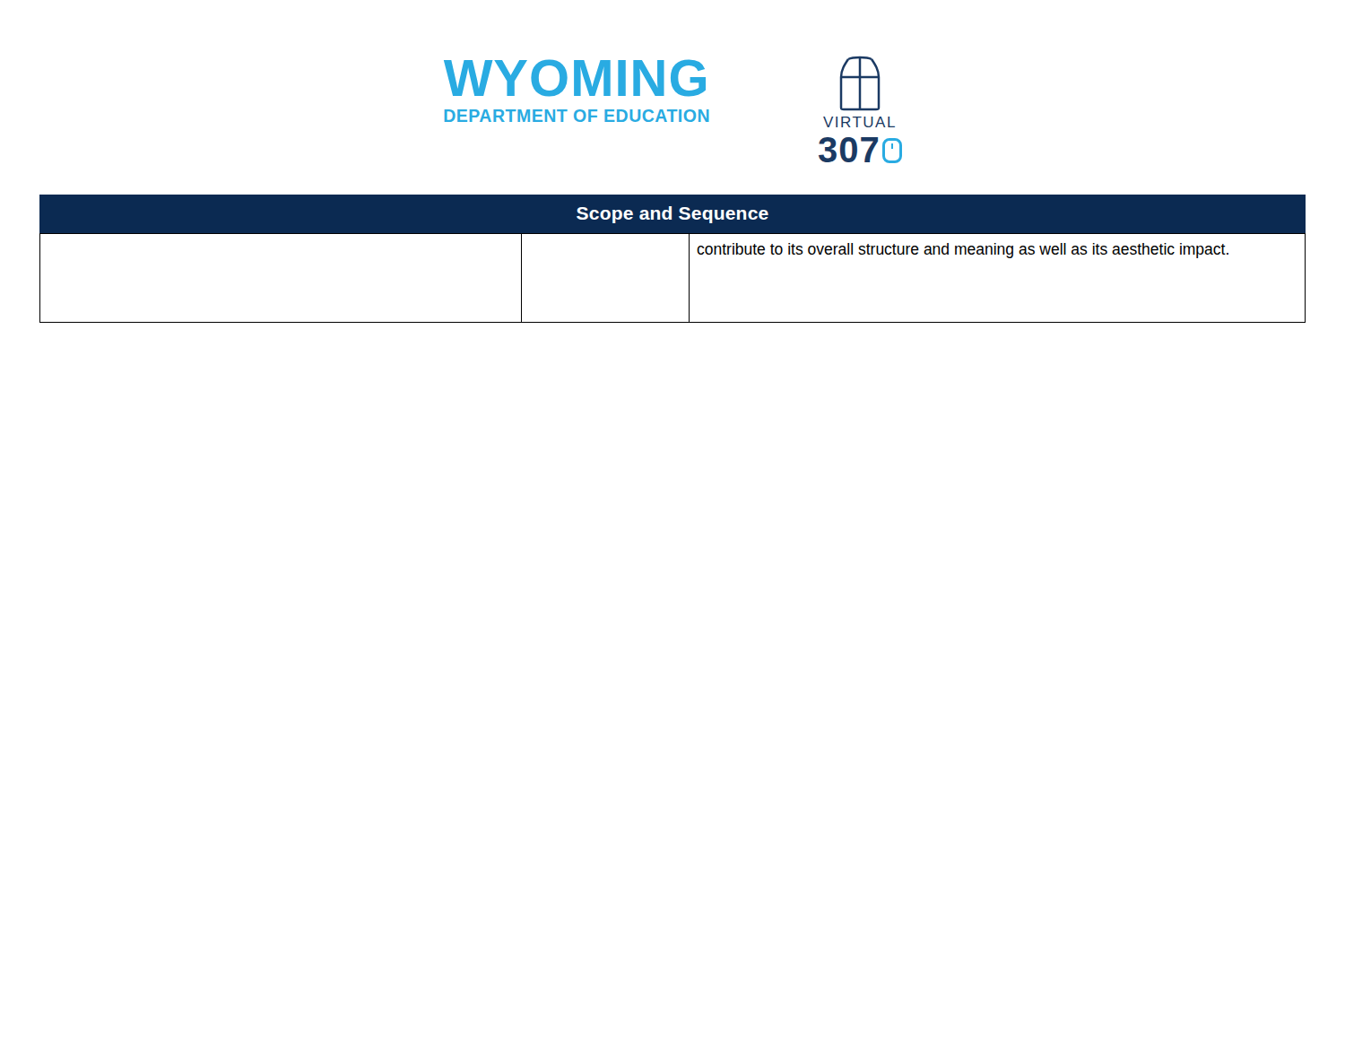WYOMING
DEPARTMENT OF EDUCATION
VIRTUAL
307
Scope and Sequence
| | | contribute to its overall structure and meaning as well as its aesthetic impact. |